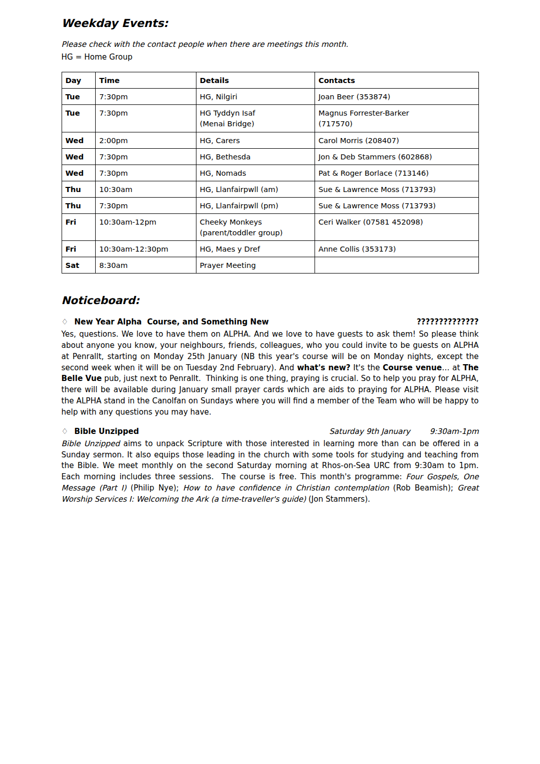Weekday Events:
Please check with the contact people when there are meetings this month.
HG = Home Group
| Day | Time | Details | Contacts |
| --- | --- | --- | --- |
| Tue | 7:30pm | HG, Nilgiri | Joan Beer (353874) |
| Tue | 7:30pm | HG Tyddyn Isaf (Menai Bridge) | Magnus Forrester-Barker (717570) |
| Wed | 2:00pm | HG, Carers | Carol Morris (208407) |
| Wed | 7:30pm | HG, Bethesda | Jon & Deb Stammers (602868) |
| Wed | 7:30pm | HG, Nomads | Pat & Roger Borlace (713146) |
| Thu | 10:30am | HG, Llanfairpwll (am) | Sue & Lawrence Moss (713793) |
| Thu | 7:30pm | HG, Llanfairpwll (pm) | Sue & Lawrence Moss (713793) |
| Fri | 10:30am-12pm | Cheeky Monkeys (parent/toddler group) | Ceri Walker (07581 452098) |
| Fri | 10:30am-12:30pm | HG, Maes y Dref | Anne Collis (353173) |
| Sat | 8:30am | Prayer Meeting | |
Noticeboard:
♢New Year Alpha Course, and Something New ?????????????? Yes, questions. We love to have them on ALPHA. And we love to have guests to ask them! So please think about anyone you know, your neighbours, friends, colleagues, who you could invite to be guests on ALPHA at Penrallt, starting on Monday 25th January (NB this year's course will be on Monday nights, except the second week when it will be on Tuesday 2nd February). And what's new? It's the Course venue… at The Belle Vue pub, just next to Penrallt. Thinking is one thing, praying is crucial. So to help you pray for ALPHA, there will be available during January small prayer cards which are aids to praying for ALPHA. Please visit the ALPHA stand in the Canolfan on Sundays where you will find a member of the Team who will be happy to help with any questions you may have.
♢Bible Unzipped Saturday 9th January 9:30am-1pm Bible Unzipped aims to unpack Scripture with those interested in learning more than can be offered in a Sunday sermon. It also equips those leading in the church with some tools for studying and teaching from the Bible. We meet monthly on the second Saturday morning at Rhos-on-Sea URC from 9:30am to 1pm. Each morning includes three sessions. The course is free. This month's programme: Four Gospels, One Message (Part I) (Philip Nye); How to have confidence in Christian contemplation (Rob Beamish); Great Worship Services I: Welcoming the Ark (a time-traveller's guide) (Jon Stammers).